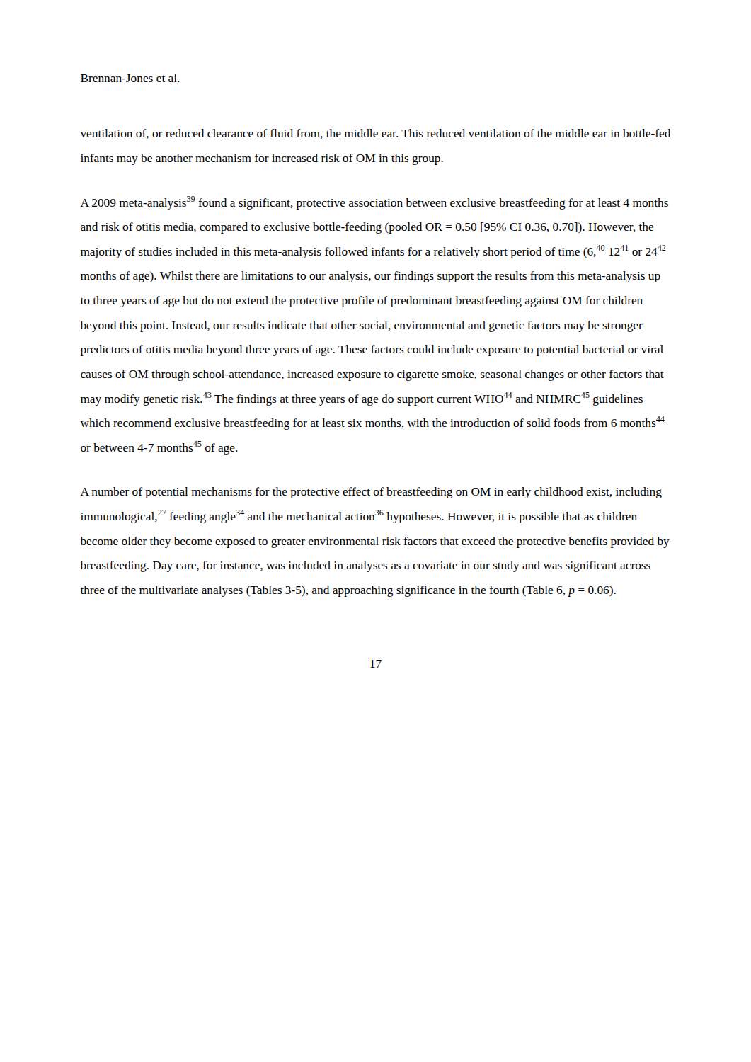Brennan-Jones et al.
ventilation of, or reduced clearance of fluid from, the middle ear. This reduced ventilation of the middle ear in bottle-fed infants may be another mechanism for increased risk of OM in this group.
A 2009 meta-analysis39 found a significant, protective association between exclusive breastfeeding for at least 4 months and risk of otitis media, compared to exclusive bottle-feeding (pooled OR = 0.50 [95% CI 0.36, 0.70]). However, the majority of studies included in this meta-analysis followed infants for a relatively short period of time (6,40 1241 or 2442 months of age). Whilst there are limitations to our analysis, our findings support the results from this meta-analysis up to three years of age but do not extend the protective profile of predominant breastfeeding against OM for children beyond this point. Instead, our results indicate that other social, environmental and genetic factors may be stronger predictors of otitis media beyond three years of age. These factors could include exposure to potential bacterial or viral causes of OM through school-attendance, increased exposure to cigarette smoke, seasonal changes or other factors that may modify genetic risk.43 The findings at three years of age do support current WHO44 and NHMRC45 guidelines which recommend exclusive breastfeeding for at least six months, with the introduction of solid foods from 6 months44 or between 4-7 months45 of age.
A number of potential mechanisms for the protective effect of breastfeeding on OM in early childhood exist, including immunological,27 feeding angle34 and the mechanical action36 hypotheses. However, it is possible that as children become older they become exposed to greater environmental risk factors that exceed the protective benefits provided by breastfeeding. Day care, for instance, was included in analyses as a covariate in our study and was significant across three of the multivariate analyses (Tables 3-5), and approaching significance in the fourth (Table 6, p = 0.06).
17